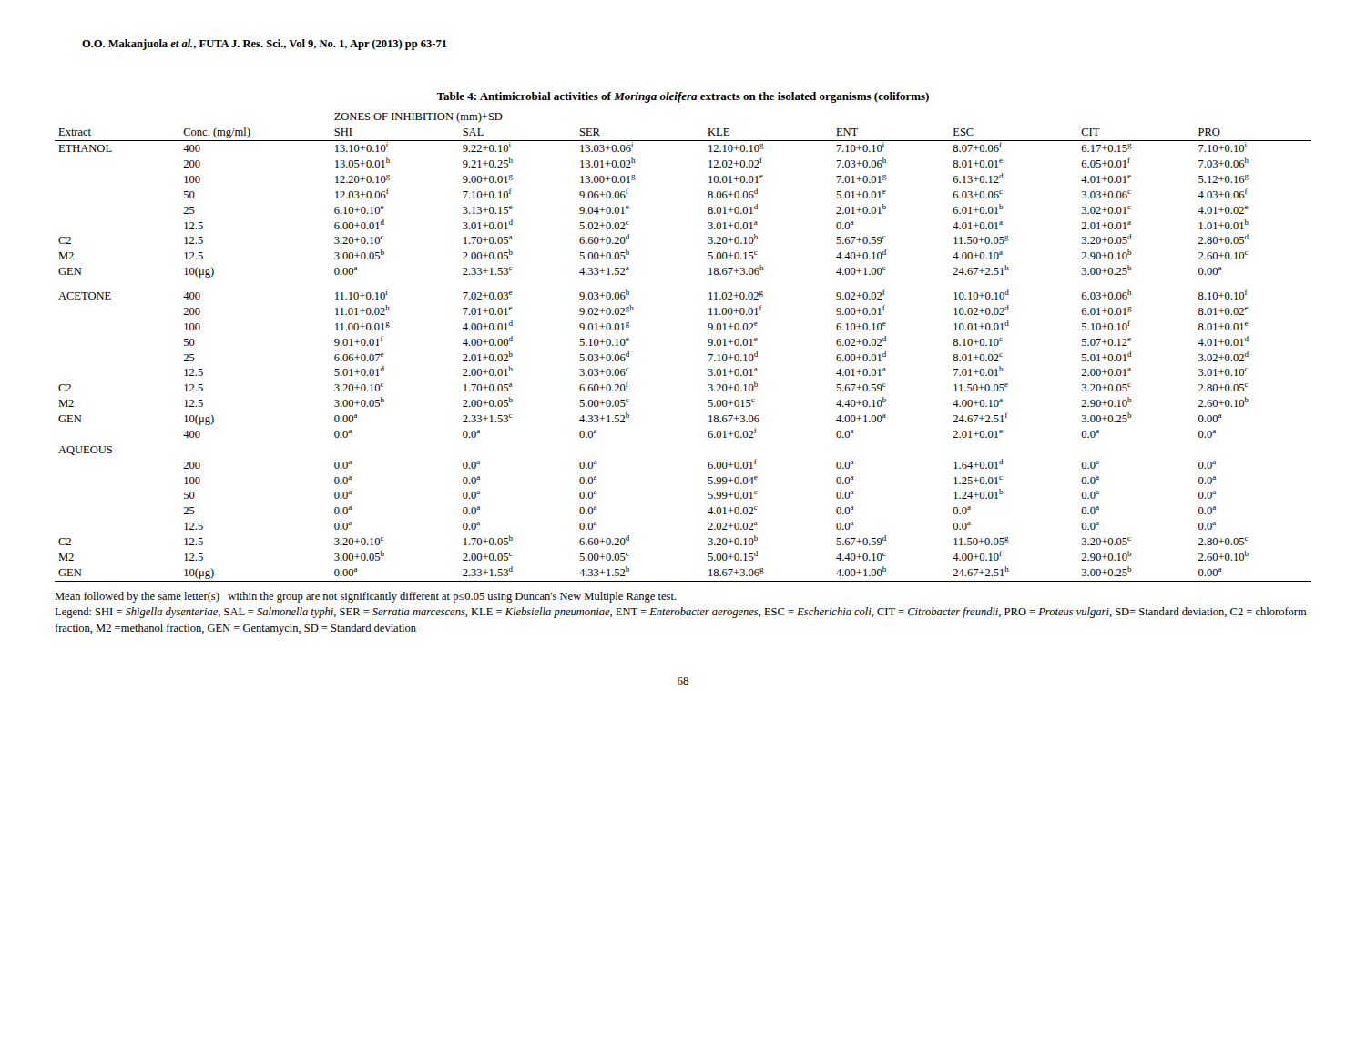O.O. Makanjuola et al., FUTA J. Res. Sci., Vol 9, No. 1, Apr (2013) pp 63-71
Table 4: Antimicrobial activities of Moringa oleifera extracts on the isolated organisms (coliforms)
| | ZONES OF INHIBITION (mm) + SD |
| Extract | Conc. (mg/ml) | SHI | SAL | SER | KLE | ENT | ESC | CIT | PRO |
| ETHANOL | 400 | 13.10 + 0.10 i | 9.22 + 0.10 i | 13.03 + 0.06 i | 12.10 + 0.10 g | 7.10 + 0.10 i | 8.07 + 0.06 f | 6.17 + 0.15 g | 7.10 + 0.10 i |
| | 200 | 13.05 + 0.01 h | 9.21 + 0.25 h | 13.01 + 0.02 h | 12.02 + 0.02 f | 7.03 + 0.06 h | 8.01 + 0.01 e | 6.05 + 0.01 f | 7.03 + 0.06 h |
| | 100 | 12.20 + 0.10 g | 9.00 + 0.01 g | 13.00 + 0.01 g | 10.01 + 0.01 e | 7.01 + 0.01 g | 6.13 + 0.12 d | 4.01 + 0.01 e | 5.12 + 0.16 g |
| | 50 | 12.03 + 0.06 f | 7.10 + 0.10 f | 9.06 + 0.06 f | 8.06 + 0.06 d | 5.01 + 0.01 e | 6.03 + 0.06 c | 3.03 + 0.06 c | 4.03 + 0.06 f |
| | 25 | 6.10 + 0.10 e | 3.13 + 0.15 e | 9.04 + 0.01 e | 8.01 + 0.01 d | 2.01 + 0.01 b | 6.01 + 0.01 b | 3.02 + 0.01 c | 4.01 + 0.02 e |
| | 12.5 | 6.00 + 0.01 d | 3.01 + 0.01 d | 5.02 + 0.02 c | 3.01 + 0.01 a | 0.0 a | 4.01 + 0.01 a | 2.01 + 0.01 a | 1.01 + 0.01 b |
| C2 | 12.5 | 3.20 + 0.10 c | 1.70 + 0.05 a | 6.60 + 0.20 d | 3.20 + 0.10 b | 5.67 + 0.59 c | 11.50 + 0.05 g | 3.20 + 0.05 d | 2.80 + 0.05 d |
| M2 | 12.5 | 3.00 + 0.05 b | 2.00 + 0.05 b | 5.00 + 0.05 b | 5.00 + 0.15 c | 4.40 + 0.10 d | 4.00 + 0.10 a | 2.90 + 0.10 b | 2.60 + 0.10 c |
| GEN | 10(μg) | 0.00 a | 2.33 + 1.53 c | 4.33 + 1.52 a | 18.67 + 3.06 h | 4.00 + 1.00 c | 24.67 + 2.51 h | 3.00 + 0.25 b | 0.00 a |
| ACETONE | 400 | 11.10 + 0.10 i | 7.02 + 0.03 e | 9.03 + 0.06 h | 11.02 + 0.02 g | 9.02 + 0.02 f | 10.10 + 0.10 d | 6.03 + 0.06 h | 8.10 + 0.10 f |
| | 200 | 11.01 + 0.02 h | 7.01 + 0.01 e | 9.02 + 0.02 gh | 11.00 + 0.01 f | 9.00 + 0.01 f | 10.02 + 0.02 d | 6.01 + 0.01 g | 8.01 + 0.02 e |
| | 100 | 11.00 + 0.01 g | 4.00 + 0.01 d | 9.01 + 0.01 g | 9.01 + 0.02 e | 6.10 + 0.10 e | 10.01 + 0.01 d | 5.10 + 0.10 f | 8.01 + 0.01 e |
| | 50 | 9.01 + 0.01 f | 4.00 + 0.00 d | 5.10 + 0.10 e | 9.01 + 0.01 e | 6.02 + 0.02 d | 8.10 + 0.10 c | 5.07 + 0.12 e | 4.01 + 0.01 d |
| | 25 | 6.06 + 0.07 e | 2.01 + 0.02 b | 5.03 + 0.06 d | 7.10 + 0.10 d | 6.00 + 0.01 d | 8.01 + 0.02 c | 5.01 + 0.01 d | 3.02 + 0.02 d |
| | 12.5 | 5.01 + 0.01 d | 2.00 + 0.01 b | 3.03 + 0.06 c | 3.01 + 0.01 a | 4.01 + 0.01 a | 7.01 + 0.01 b | 2.00 + 0.01 a | 3.01 + 0.10 c |
| C2 | 12.5 | 3.20 + 0.10 c | 1.70 + 0.05 a | 6.60 + 0.20 f | 3.20 + 0.10 b | 5.67 + 0.59 c | 11.50 + 0.05 e | 3.20 + 0.05 c | 2.80 + 0.05 c |
| M2 | 12.5 | 3.00 + 0.05 b | 2.00 + 0.05 b | 5.00 + 0.05 c | 5.00 + 015 c | 4.40 + 0.10 b | 4.00 + 0.10 a | 2.90 + 0.10 b | 2.60 + 0.10 b |
| GEN | 10(μg) | 0.00 a | 2.33 + 1.53 c | 4.33 + 1.52 b | 18.67 + 3.06 | 4.00 + 1.00 a | 24.67 + 2.51 f | 3.00 + 0.25 b | 0.00 a |
| | 400 | 0.0 a | 0.0 a | 0.0 a | 6.01 + 0.02 f | 0.0 a | 2.01 + 0.01 e | 0.0 a | 0.0 a |
| AQUEOUS | | | | | | | | | |
| | 200 | 0.0 a | 0.0 a | 0.0 a | 6.00 + 0.01 f | 0.0 a | 1.64 + 0.01 d | 0.0 a | 0.0 a |
| | 100 | 0.0 a | 0.0 a | 0.0 a | 5.99 + 0.04 e | 0.0 a | 1.25 + 0.01 c | 0.0 a | 0.0 a |
| | 50 | 0.0 a | 0.0 a | 0.0 a | 5.99 + 0.01 e | 0.0 a | 1.24 + 0.01 b | 0.0 a | 0.0 a |
| | 25 | 0.0 a | 0.0 a | 0.0 a | 4.01 + 0.02 c | 0.0 a | 0.0 a | 0.0 a | 0.0 a |
| | 12.5 | 0.0 a | 0.0 a | 0.0 a | 2.02 + 0.02 a | 0.0 a | 0.0 a | 0.0 a | 0.0 a |
| C2 | 12.5 | 3.20 + 0.10 c | 1.70 + 0.05 b | 6.60 + 0.20 d | 3.20 + 0.10 b | 5.67 + 0.59 d | 11.50 + 0.05 g | 3.20 + 0.05 c | 2.80 + 0.05 c |
| M2 | 12.5 | 3.00 + 0.05 b | 2.00 + 0.05 c | 5.00 + 0.05 c | 5.00 + 0.15 d | 4.40 + 0.10 c | 4.00 + 0.10 f | 2.90 + 0.10 b | 2.60 + 0.10 b |
| GEN | 10(μg) | 0.00 a | 2.33 + 1.53 d | 4.33 + 1.52 b | 18.67 + 3.06 g | 4.00 + 1.00 b | 24.67 + 2.51 h | 3.00 + 0.25 b | 0.00 a |
Mean followed by the same letter(s) within the group are not significantly different at p≤0.05 using Duncan's New Multiple Range test.
Legend: SHI = Shigella dysenteriae, SAL = Salmonella typhi, SER = Serratia marcescens, KLE = Klebsiella pneumoniae, ENT = Enterobacter aerogenes, ESC = Escherichia coli, CIT = Citrobacter freundii, PRO = Proteus vulgari, SD= Standard deviation, C2 = chloroform fraction, M2 =methanol fraction, GEN = Gentamycin, SD = Standard deviation
68